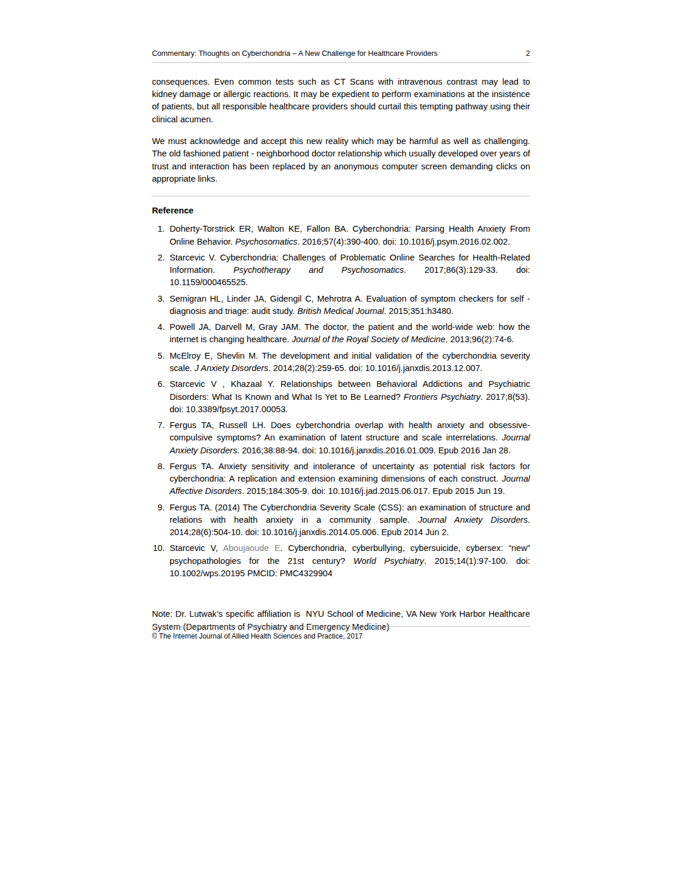Commentary: Thoughts on Cyberchondria – A New Challenge for Healthcare Providers
2
consequences. Even common tests such as CT Scans with intravenous contrast may lead to kidney damage or allergic reactions. It may be expedient to perform examinations at the insistence of patients, but all responsible healthcare providers should curtail this tempting pathway using their clinical acumen.
We must acknowledge and accept this new reality which may be harmful as well as challenging. The old fashioned patient - neighborhood doctor relationship which usually developed over years of trust and interaction has been replaced by an anonymous computer screen demanding clicks on appropriate links.
Reference
Doherty-Torstrick ER, Walton KE, Fallon BA. Cyberchondria: Parsing Health Anxiety From Online Behavior. Psychosomatics. 2016;57(4):390-400. doi: 10.1016/j.psym.2016.02.002.
Starcevic V. Cyberchondria: Challenges of Problematic Online Searches for Health-Related Information. Psychotherapy and Psychosomatics. 2017;86(3):129-33. doi: 10.1159/000465525.
Semigran HL, Linder JA, Gidengil C, Mehrotra A. Evaluation of symptom checkers for self - diagnosis and triage: audit study. British Medical Journal. 2015;351:h3480.
Powell JA, Darvell M, Gray JAM. The doctor, the patient and the world-wide web: how the internet is changing healthcare. Journal of the Royal Society of Medicine. 2013;96(2):74-6.
McElroy E, Shevlin M. The development and initial validation of the cyberchondria severity scale. J Anxiety Disorders. 2014;28(2):259-65. doi: 10.1016/j.janxdis.2013.12.007.
Starcevic V , Khazaal Y. Relationships between Behavioral Addictions and Psychiatric Disorders: What Is Known and What Is Yet to Be Learned? Frontiers Psychiatry. 2017;8(53). doi: 10.3389/fpsyt.2017.00053.
Fergus TA, Russell LH. Does cyberchondria overlap with health anxiety and obsessive-compulsive symptoms? An examination of latent structure and scale interrelations. Journal Anxiety Disorders. 2016;38:88-94. doi: 10.1016/j.janxdis.2016.01.009. Epub 2016 Jan 28.
Fergus TA. Anxiety sensitivity and intolerance of uncertainty as potential risk factors for cyberchondria: A replication and extension examining dimensions of each construct. Journal Affective Disorders. 2015;184:305-9. doi: 10.1016/j.jad.2015.06.017. Epub 2015 Jun 19.
Fergus TA. (2014) The Cyberchondria Severity Scale (CSS): an examination of structure and relations with health anxiety in a community sample. Journal Anxiety Disorders. 2014;28(6):504-10. doi: 10.1016/j.janxdis.2014.05.006. Epub 2014 Jun 2.
Starcevic V, Aboujaoude E. Cyberchondria, cyberbullying, cybersuicide, cybersex: “new” psychopathologies for the 21st century? World Psychiatry. 2015;14(1):97-100. doi: 10.1002/wps.20195 PMCID: PMC4329904
Note: Dr. Lutwak’s specific affiliation is NYU School of Medicine, VA New York Harbor Healthcare System (Departments of Psychiatry and Emergency Medicine)
© The Internet Journal of Allied Health Sciences and Practice, 2017